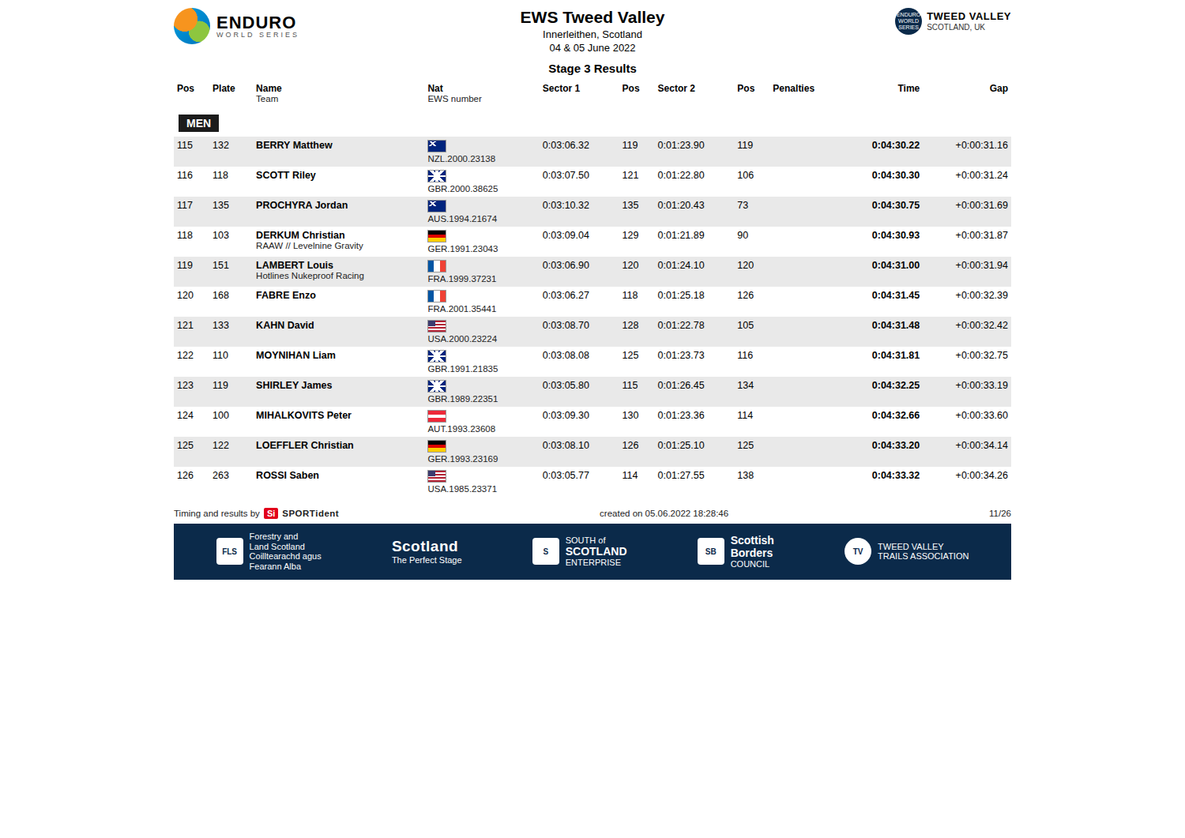ENDURO
WORLD SERIES
EWS Tweed Valley
Innerleithen, Scotland
04 & 05 June 2022
Stage 3 Results
ENDURO
WORLD
SERIES
TWEED VALLEY
SCOTLAND, UK
| Pos | Plate | Name Team | Nat EWS number | Sector 1 | Pos | Sector 2 | Pos | Penalties | Time | Gap |
| --- | --- | --- | --- | --- | --- | --- | --- | --- | --- | --- |
| MEN |
| 115 | 132 | BERRY Matthew | NZL.2000.23138 | 0:03:06.32 | 119 | 0:01:23.90 | 119 | | 0:04:30.22 | +0:00:31.16 |
| 116 | 118 | SCOTT Riley | GBR.2000.38625 | 0:03:07.50 | 121 | 0:01:22.80 | 106 | | 0:04:30.30 | +0:00:31.24 |
| 117 | 135 | PROCHYRA Jordan | AUS.1994.21674 | 0:03:10.32 | 135 | 0:01:20.43 | 73 | | 0:04:30.75 | +0:00:31.69 |
| 118 | 103 | DERKUM Christian RAAW // Levelnine Gravity | GER.1991.23043 | 0:03:09.04 | 129 | 0:01:21.89 | 90 | | 0:04:30.93 | +0:00:31.87 |
| 119 | 151 | LAMBERT Louis Hotlines Nukeproof Racing | FRA.1999.37231 | 0:03:06.90 | 120 | 0:01:24.10 | 120 | | 0:04:31.00 | +0:00:31.94 |
| 120 | 168 | FABRE Enzo | FRA.2001.35441 | 0:03:06.27 | 118 | 0:01:25.18 | 126 | | 0:04:31.45 | +0:00:32.39 |
| 121 | 133 | KAHN David | USA.2000.23224 | 0:03:08.70 | 128 | 0:01:22.78 | 105 | | 0:04:31.48 | +0:00:32.42 |
| 122 | 110 | MOYNIHAN Liam | GBR.1991.21835 | 0:03:08.08 | 125 | 0:01:23.73 | 116 | | 0:04:31.81 | +0:00:32.75 |
| 123 | 119 | SHIRLEY James | GBR.1989.22351 | 0:03:05.80 | 115 | 0:01:26.45 | 134 | | 0:04:32.25 | +0:00:33.19 |
| 124 | 100 | MIHALKOVITS Peter | AUT.1993.23608 | 0:03:09.30 | 130 | 0:01:23.36 | 114 | | 0:04:32.66 | +0:00:33.60 |
| 125 | 122 | LOEFFLER Christian | GER.1993.23169 | 0:03:08.10 | 126 | 0:01:25.10 | 125 | | 0:04:33.20 | +0:00:34.14 |
| 126 | 263 | ROSSI Saben | USA.1985.23371 | 0:03:05.77 | 114 | 0:01:27.55 | 138 | | 0:04:33.32 | +0:00:34.26 |
Timing and results by Si SPORTident
created on 05.06.2022 18:28:46
11/26
FLS
Forestry and
Land Scotland
Coilltearachd agus
Fearann Alba
Scotland
The Perfect Stage
S
SOUTH of
SCOTLAND
ENTERPRISE
SB
Scottish
Borders
COUNCIL
TV
TWEED VALLEY
TRAILS ASSOCIATION